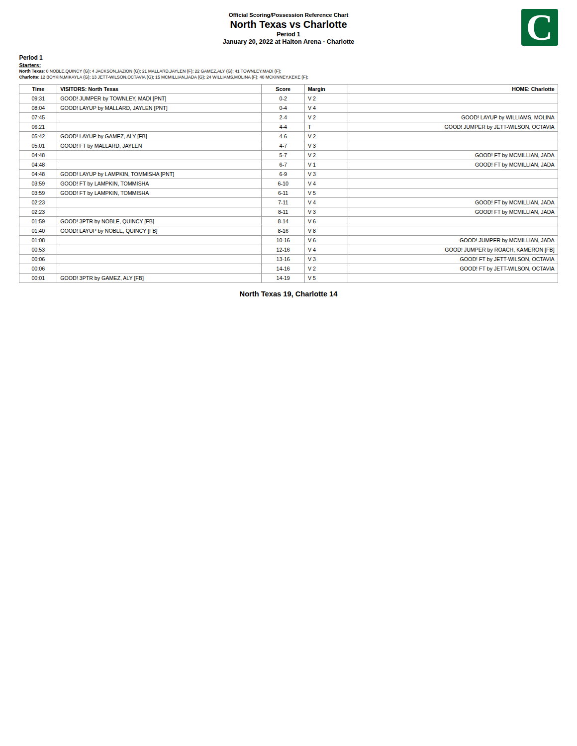C
Official Scoring/Possession Reference Chart
North Texas vs Charlotte
Period 1
January 20, 2022 at Halton Arena - Charlotte
Period 1
Starters:
North Texas: 0 NOBLE,QUINCY (G); 4 JACKSON,JAZION (G); 21 MALLARD,JAYLEN (F); 22 GAMEZ,ALY (G); 41 TOWNLEY,MADI (F);
Charlotte: 12 BOYKIN,MIKAYLA (G); 13 JETT-WILSON,OCTAVIA (G); 15 MCMILLIAN,JADA (G); 24 WILLIAMS,MOLINA (F); 40 MCKINNEY,KEKE (F);
| Time | VISITORS: North Texas | Score | Margin | HOME: Charlotte |
| --- | --- | --- | --- | --- |
| 09:31 | GOOD! JUMPER by TOWNLEY, MADI [PNT] | 0-2 | V 2 | |
| 08:04 | GOOD! LAYUP by MALLARD, JAYLEN [PNT] | 0-4 | V 4 | |
| 07:45 | | 2-4 | V 2 | GOOD! LAYUP by WILLIAMS, MOLINA |
| 06:21 | | 4-4 | T | GOOD! JUMPER by JETT-WILSON, OCTAVIA |
| 05:42 | GOOD! LAYUP by GAMEZ, ALY [FB] | 4-6 | V 2 | |
| 05:01 | GOOD! FT by MALLARD, JAYLEN | 4-7 | V 3 | |
| 04:48 | | 5-7 | V 2 | GOOD! FT by MCMILLIAN, JADA |
| 04:48 | | 6-7 | V 1 | GOOD! FT by MCMILLIAN, JADA |
| 04:48 | GOOD! LAYUP by LAMPKIN, TOMMISHA [PNT] | 6-9 | V 3 | |
| 03:59 | GOOD! FT by LAMPKIN, TOMMISHA | 6-10 | V 4 | |
| 03:59 | GOOD! FT by LAMPKIN, TOMMISHA | 6-11 | V 5 | |
| 02:23 | | 7-11 | V 4 | GOOD! FT by MCMILLIAN, JADA |
| 02:23 | | 8-11 | V 3 | GOOD! FT by MCMILLIAN, JADA |
| 01:59 | GOOD! 3PTR by NOBLE, QUINCY [FB] | 8-14 | V 6 | |
| 01:40 | GOOD! LAYUP by NOBLE, QUINCY [FB] | 8-16 | V 8 | |
| 01:08 | | 10-16 | V 6 | GOOD! JUMPER by MCMILLIAN, JADA |
| 00:53 | | 12-16 | V 4 | GOOD! JUMPER by ROACH, KAMERON [FB] |
| 00:06 | | 13-16 | V 3 | GOOD! FT by JETT-WILSON, OCTAVIA |
| 00:06 | | 14-16 | V 2 | GOOD! FT by JETT-WILSON, OCTAVIA |
| 00:01 | GOOD! 3PTR by GAMEZ, ALY [FB] | 14-19 | V 5 | |
North Texas 19, Charlotte 14